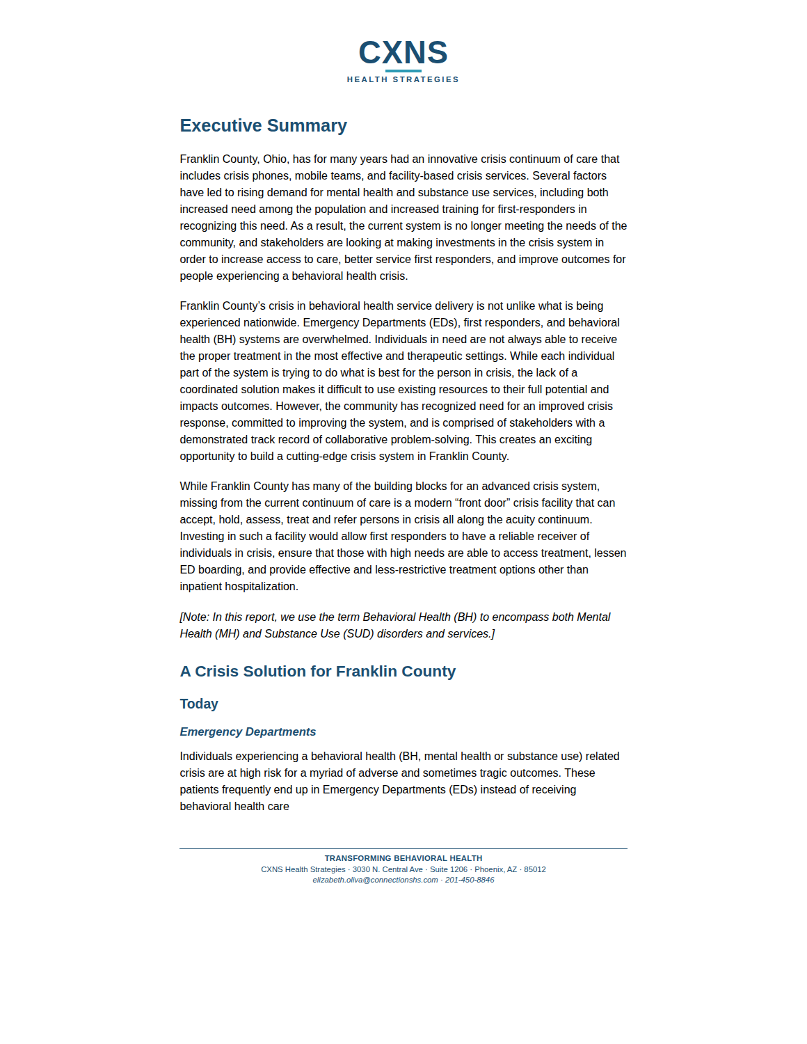CX NS
HEALTH STRATEGIES
Executive Summary
Franklin County, Ohio, has for many years had an innovative crisis continuum of care that includes crisis phones, mobile teams, and facility-based crisis services. Several factors have led to rising demand for mental health and substance use services, including both increased need among the population and increased training for first-responders in recognizing this need. As a result, the current system is no longer meeting the needs of the community, and stakeholders are looking at making investments in the crisis system in order to increase access to care, better service first responders, and improve outcomes for people experiencing a behavioral health crisis.
Franklin County’s crisis in behavioral health service delivery is not unlike what is being experienced nationwide. Emergency Departments (EDs), first responders, and behavioral health (BH) systems are overwhelmed. Individuals in need are not always able to receive the proper treatment in the most effective and therapeutic settings. While each individual part of the system is trying to do what is best for the person in crisis, the lack of a coordinated solution makes it difficult to use existing resources to their full potential and impacts outcomes. However, the community has recognized need for an improved crisis response, committed to improving the system, and is comprised of stakeholders with a demonstrated track record of collaborative problem-solving. This creates an exciting opportunity to build a cutting-edge crisis system in Franklin County.
While Franklin County has many of the building blocks for an advanced crisis system, missing from the current continuum of care is a modern “front door” crisis facility that can accept, hold, assess, treat and refer persons in crisis all along the acuity continuum. Investing in such a facility would allow first responders to have a reliable receiver of individuals in crisis, ensure that those with high needs are able to access treatment, lessen ED boarding, and provide effective and less-restrictive treatment options other than inpatient hospitalization.
[Note: In this report, we use the term Behavioral Health (BH) to encompass both Mental Health (MH) and Substance Use (SUD) disorders and services.]
A Crisis Solution for Franklin County
Today
Emergency Departments
Individuals experiencing a behavioral health (BH, mental health or substance use) related crisis are at high risk for a myriad of adverse and sometimes tragic outcomes. These patients frequently end up in Emergency Departments (EDs) instead of receiving behavioral health care
TRANSFORMING BEHAVIORAL HEALTH
CXNS Health Strategies · 3030 N. Central Ave · Suite 1206 · Phoenix, AZ · 85012
elizabeth.oliva@connectionshs.com · 201-450-8846